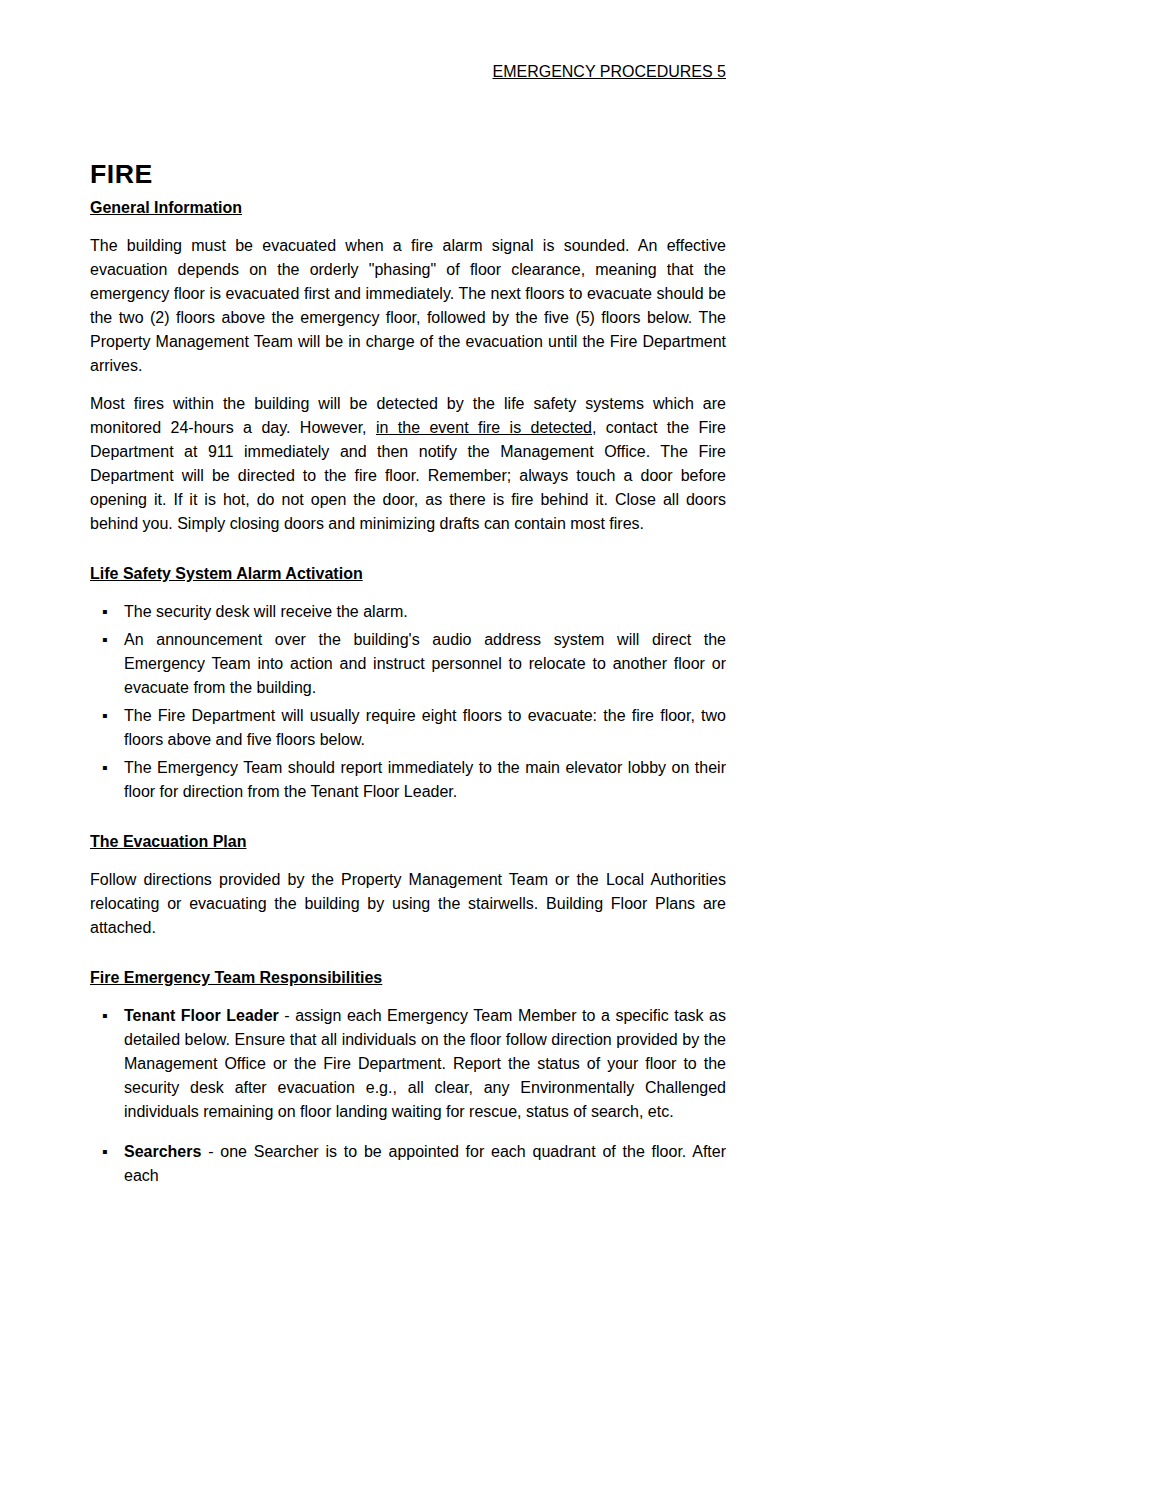EMERGENCY PROCEDURES 5
FIRE
General Information
The building must be evacuated when a fire alarm signal is sounded. An effective evacuation depends on the orderly "phasing" of floor clearance, meaning that the emergency floor is evacuated first and immediately. The next floors to evacuate should be the two (2) floors above the emergency floor, followed by the five (5) floors below. The Property Management Team will be in charge of the evacuation until the Fire Department arrives.
Most fires within the building will be detected by the life safety systems which are monitored 24-hours a day. However, in the event fire is detected, contact the Fire Department at 911 immediately and then notify the Management Office. The Fire Department will be directed to the fire floor. Remember; always touch a door before opening it. If it is hot, do not open the door, as there is fire behind it. Close all doors behind you. Simply closing doors and minimizing drafts can contain most fires.
Life Safety System Alarm Activation
The security desk will receive the alarm.
An announcement over the building's audio address system will direct the Emergency Team into action and instruct personnel to relocate to another floor or evacuate from the building.
The Fire Department will usually require eight floors to evacuate: the fire floor, two floors above and five floors below.
The Emergency Team should report immediately to the main elevator lobby on their floor for direction from the Tenant Floor Leader.
The Evacuation Plan
Follow directions provided by the Property Management Team or the Local Authorities relocating or evacuating the building by using the stairwells. Building Floor Plans are attached.
Fire Emergency Team Responsibilities
Tenant Floor Leader - assign each Emergency Team Member to a specific task as detailed below. Ensure that all individuals on the floor follow direction provided by the Management Office or the Fire Department. Report the status of your floor to the security desk after evacuation e.g., all clear, any Environmentally Challenged individuals remaining on floor landing waiting for rescue, status of search, etc.
Searchers - one Searcher is to be appointed for each quadrant of the floor. After each